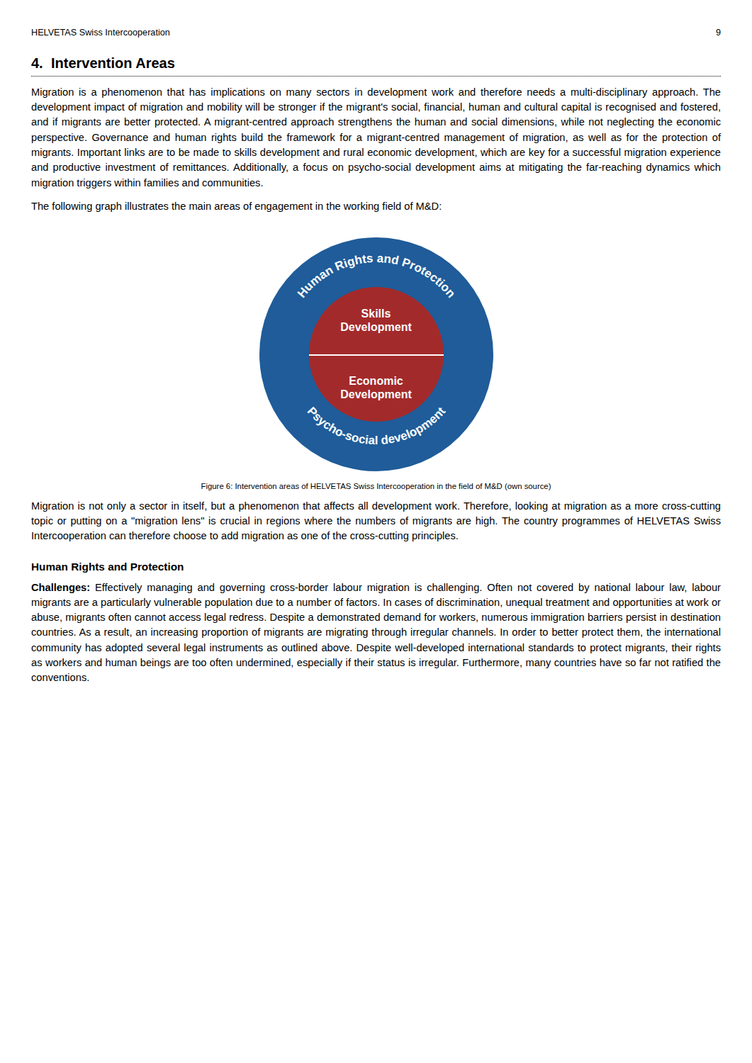HELVETAS Swiss Intercooperation 9
4. Intervention Areas
Migration is a phenomenon that has implications on many sectors in development work and therefore needs a multi-disciplinary approach. The development impact of migration and mobility will be stronger if the migrant's social, financial, human and cultural capital is recognised and fostered, and if migrants are better protected. A migrant-centred approach strengthens the human and social dimensions, while not neglecting the economic perspective. Governance and human rights build the framework for a migrant-centred management of migration, as well as for the protection of migrants. Important links are to be made to skills development and rural economic development, which are key for a successful migration experience and productive investment of remittances. Additionally, a focus on psycho-social development aims at mitigating the far-reaching dynamics which migration triggers within families and communities.
The following graph illustrates the main areas of engagement in the working field of M&D:
Human Rights and Protection Psycho-social development
Skills
Development
Economic
Development
Figure 6: Intervention areas of HELVETAS Swiss Intercooperation in the field of M&D (own source)
Migration is not only a sector in itself, but a phenomenon that affects all development work. Therefore, looking at migration as a more cross-cutting topic or putting on a "migration lens" is crucial in regions where the numbers of migrants are high. The country programmes of HELVETAS Swiss Intercooperation can therefore choose to add migration as one of the cross-cutting principles.
Human Rights and Protection
Challenges: Effectively managing and governing cross-border labour migration is challenging. Often not covered by national labour law, labour migrants are a particularly vulnerable population due to a number of factors. In cases of discrimination, unequal treatment and opportunities at work or abuse, migrants often cannot access legal redress. Despite a demonstrated demand for workers, numerous immigration barriers persist in destination countries. As a result, an increasing proportion of migrants are migrating through irregular channels. In order to better protect them, the international community has adopted several legal instruments as outlined above. Despite well-developed international standards to protect migrants, their rights as workers and human beings are too often undermined, especially if their status is irregular. Furthermore, many countries have so far not ratified the conventions.